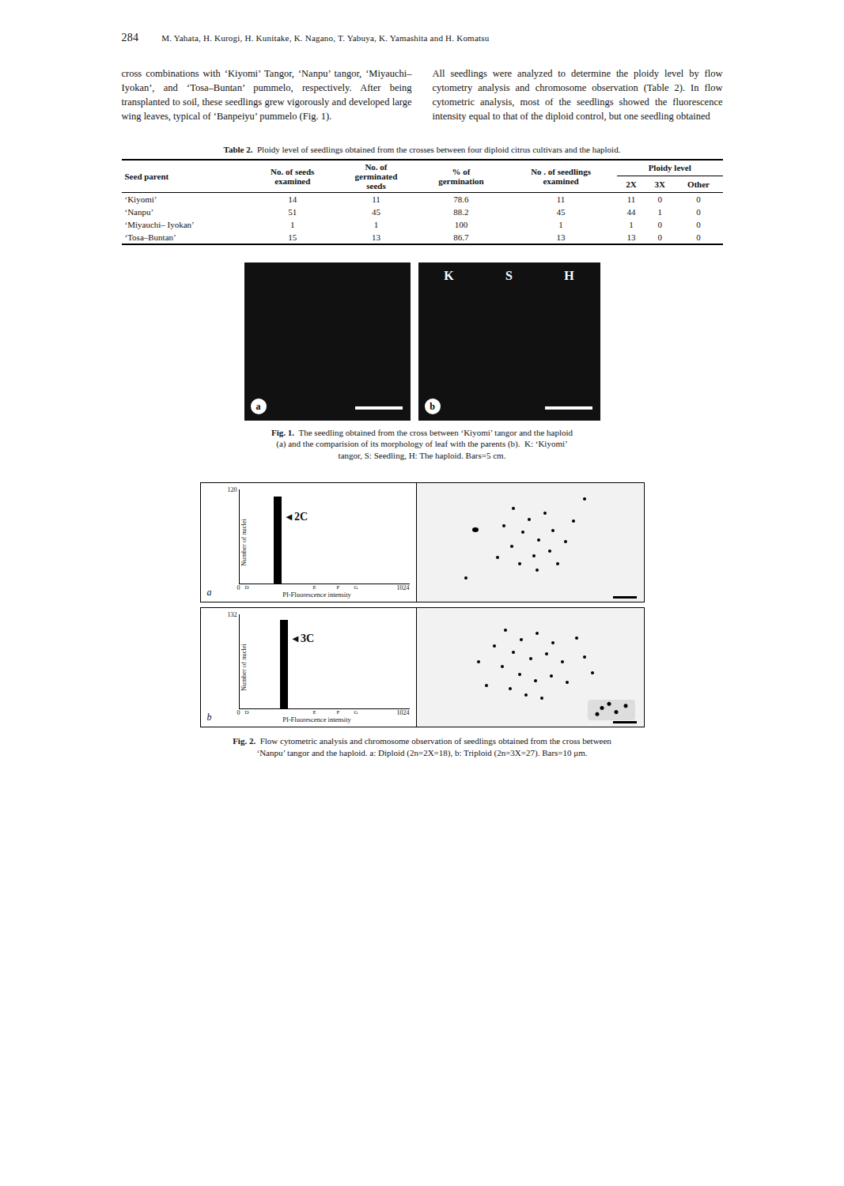284 M. Yahata, H. Kurogi, H. Kunitake, K. Nagano, T. Yabuya, K. Yamashita and H. Komatsu
cross combinations with ‘Kiyomi’ Tangor, ‘Nanpu’ tangor, ‘Miyauchi–Iyokan’, and ‘Tosa–Buntan’ pummelo, respectively. After being transplanted to soil, these seedlings grew vigorously and developed large wing leaves, typical of ‘Banpeiyu’ pummelo (Fig. 1).
All seedlings were analyzed to determine the ploidy level by flow cytometry analysis and chromosome observation (Table 2). In flow cytometric analysis, most of the seedlings showed the fluorescence intensity equal to that of the diploid control, but one seedling obtained
Table 2. Ploidy level of seedlings obtained from the crosses between four diploid citrus cultivars and the haploid.
| Seed parent | No. of seeds examined | No. of germinated seeds | % of germination | No . of seedlings examined | Ploidy level |
| --- | --- | --- | --- | --- | --- |
| 2X | 3X | Other |
| ‘Kiyomi’ | 14 | 11 | 78.6 | 11 | 11 | 0 | 0 |
| ‘Nanpu’ | 51 | 45 | 88.2 | 45 | 44 | 1 | 0 |
| ‘Miyauchi– Iyokan’ | 1 | 1 | 100 | 1 | 1 | 0 | 0 |
| ‘Tosa–Buntan’ | 15 | 13 | 86.7 | 13 | 13 | 0 | 0 |
a
KSH
b
Fig. 1. The seedling obtained from the cross between ‘Kiyomi’ tangor and the haploid
(a) and the comparision of its morphology of leaf with the parents (b). K: ‘Kiyomi’
tangor, S: Seedling, H: The haploid. Bars=5 cm.
a
120
Number of nuclei
◂ 2C
D
E
F
G
0
1024
PI-Fluorescence intensity
b
132
Number of nuclei
◂ 3C
D
E
F
G
0
1024
PI-Fluorescence intensity
Fig. 2. Flow cytometric analysis and chromosome observation of seedlings obtained from the cross between
‘Nanpu’ tangor and the haploid. a: Diploid (2n=2X=18), b: Triploid (2n=3X=27). Bars=10 μm.